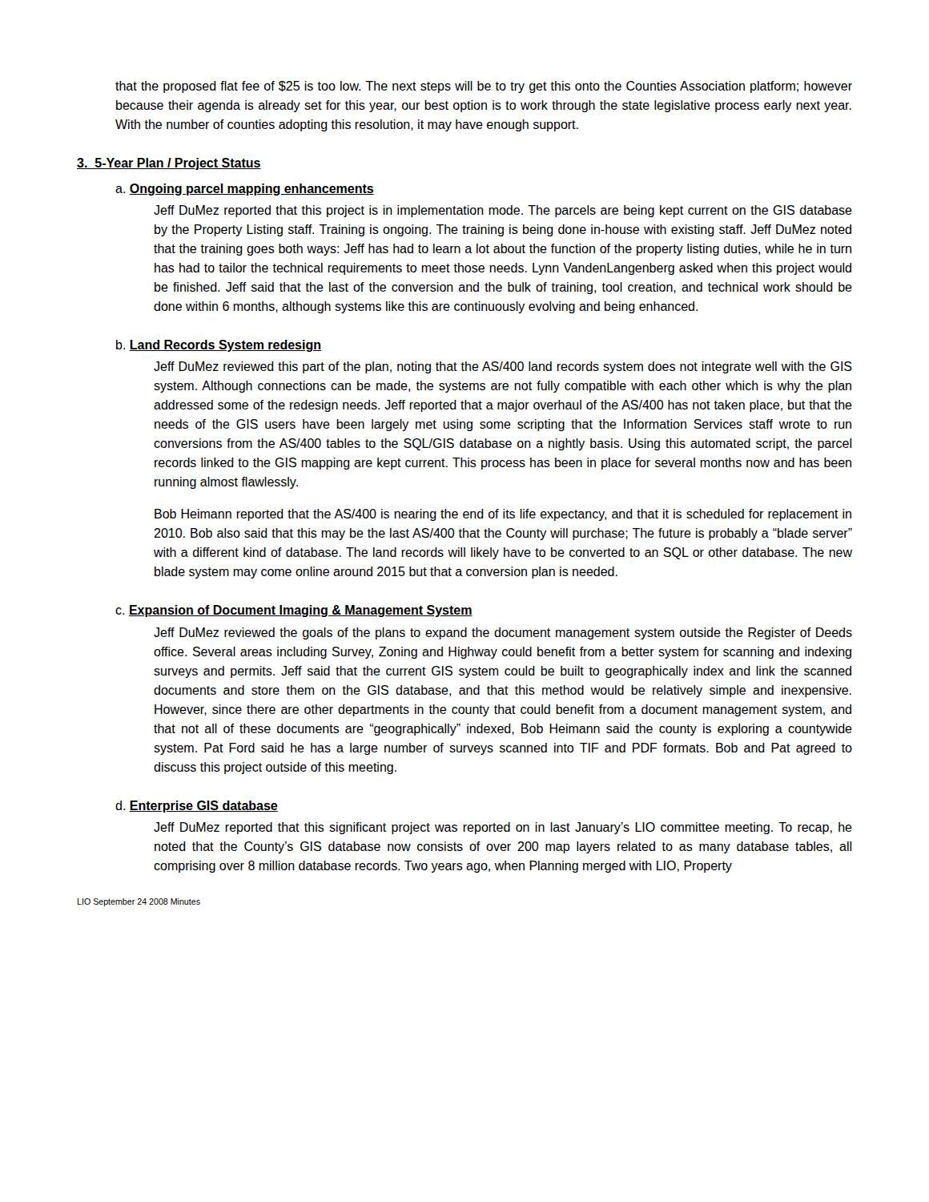that the proposed flat fee of $25 is too low. The next steps will be to try get this onto the Counties Association platform; however because their agenda is already set for this year, our best option is to work through the state legislative process early next year. With the number of counties adopting this resolution, it may have enough support.
3. 5-Year Plan / Project Status
a. Ongoing parcel mapping enhancements
Jeff DuMez reported that this project is in implementation mode. The parcels are being kept current on the GIS database by the Property Listing staff. Training is ongoing. The training is being done in-house with existing staff. Jeff DuMez noted that the training goes both ways: Jeff has had to learn a lot about the function of the property listing duties, while he in turn has had to tailor the technical requirements to meet those needs. Lynn VandenLangenberg asked when this project would be finished. Jeff said that the last of the conversion and the bulk of training, tool creation, and technical work should be done within 6 months, although systems like this are continuously evolving and being enhanced.
b. Land Records System redesign
Jeff DuMez reviewed this part of the plan, noting that the AS/400 land records system does not integrate well with the GIS system. Although connections can be made, the systems are not fully compatible with each other which is why the plan addressed some of the redesign needs. Jeff reported that a major overhaul of the AS/400 has not taken place, but that the needs of the GIS users have been largely met using some scripting that the Information Services staff wrote to run conversions from the AS/400 tables to the SQL/GIS database on a nightly basis. Using this automated script, the parcel records linked to the GIS mapping are kept current. This process has been in place for several months now and has been running almost flawlessly.
Bob Heimann reported that the AS/400 is nearing the end of its life expectancy, and that it is scheduled for replacement in 2010. Bob also said that this may be the last AS/400 that the County will purchase; The future is probably a “blade server” with a different kind of database. The land records will likely have to be converted to an SQL or other database. The new blade system may come online around 2015 but that a conversion plan is needed.
c. Expansion of Document Imaging & Management System
Jeff DuMez reviewed the goals of the plans to expand the document management system outside the Register of Deeds office. Several areas including Survey, Zoning and Highway could benefit from a better system for scanning and indexing surveys and permits. Jeff said that the current GIS system could be built to geographically index and link the scanned documents and store them on the GIS database, and that this method would be relatively simple and inexpensive. However, since there are other departments in the county that could benefit from a document management system, and that not all of these documents are “geographically” indexed, Bob Heimann said the county is exploring a countywide system. Pat Ford said he has a large number of surveys scanned into TIF and PDF formats. Bob and Pat agreed to discuss this project outside of this meeting.
d. Enterprise GIS database
Jeff DuMez reported that this significant project was reported on in last January’s LIO committee meeting. To recap, he noted that the County’s GIS database now consists of over 200 map layers related to as many database tables, all comprising over 8 million database records. Two years ago, when Planning merged with LIO, Property
LIO September 24 2008 Minutes